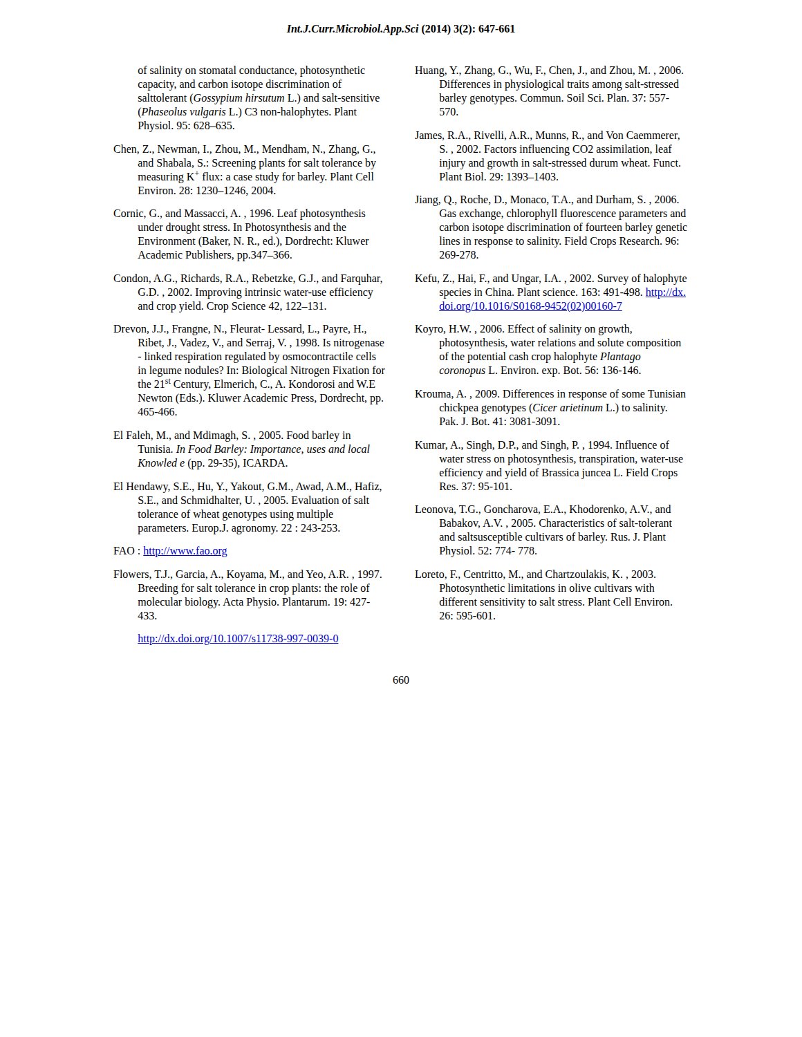Int.J.Curr.Microbiol.App.Sci (2014) 3(2): 647-661
of salinity on stomatal conductance, photosynthetic capacity, and carbon isotope discrimination of salttolerant (Gossypium hirsutum L.) and salt-sensitive (Phaseolus vulgaris L.) C3 non-halophytes. Plant Physiol. 95: 628–635.
Chen, Z., Newman, I., Zhou, M., Mendham, N., Zhang, G., and Shabala, S.: Screening plants for salt tolerance by measuring K+ flux: a case study for barley. Plant Cell Environ. 28: 1230–1246, 2004.
Cornic, G., and Massacci, A. , 1996. Leaf photosynthesis under drought stress. In Photosynthesis and the Environment (Baker, N. R., ed.), Dordrecht: Kluwer Academic Publishers, pp.347–366.
Condon, A.G., Richards, R.A., Rebetzke, G.J., and Farquhar, G.D. , 2002. Improving intrinsic water-use efficiency and crop yield. Crop Science 42, 122–131.
Drevon, J.J., Frangne, N., Fleurat- Lessard, L., Payre, H., Ribet, J., Vadez, V., and Serraj, V. , 1998. Is nitrogenase - linked respiration regulated by osmocontractile cells in legume nodules? In: Biological Nitrogen Fixation for the 21st Century, Elmerich, C., A. Kondorosi and W.E Newton (Eds.). Kluwer Academic Press, Dordrecht, pp. 465-466.
El Faleh, M., and Mdimagh, S. , 2005. Food barley in Tunisia. In Food Barley: Importance, uses and local Knowled e (pp. 29-35), ICARDA.
El Hendawy, S.E., Hu, Y., Yakout, G.M., Awad, A.M., Hafiz, S.E., and Schmidhalter, U. , 2005. Evaluation of salt tolerance of wheat genotypes using multiple parameters. Europ.J. agronomy. 22 : 243-253.
FAO : http://www.fao.org
Flowers, T.J., Garcia, A., Koyama, M., and Yeo, A.R. , 1997. Breeding for salt tolerance in crop plants: the role of molecular biology. Acta Physio. Plantarum. 19: 427-433.
http://dx.doi.org/10.1007/s11738-997-0039-0
Huang, Y., Zhang, G., Wu, F., Chen, J., and Zhou, M. , 2006. Differences in physiological traits among salt-stressed barley genotypes. Commun. Soil Sci. Plan. 37: 557-570.
James, R.A., Rivelli, A.R., Munns, R., and Von Caemmerer, S. , 2002. Factors influencing CO2 assimilation, leaf injury and growth in salt-stressed durum wheat. Funct. Plant Biol. 29: 1393–1403.
Jiang, Q., Roche, D., Monaco, T.A., and Durham, S. , 2006. Gas exchange, chlorophyll fluorescence parameters and carbon isotope discrimination of fourteen barley genetic lines in response to salinity. Field Crops Research. 96: 269-278.
Kefu, Z., Hai, F., and Ungar, I.A. , 2002. Survey of halophyte species in China. Plant science. 163: 491-498. http://dx.doi.org/10.1016/S0168-9452(02)00160-7
Koyro, H.W. , 2006. Effect of salinity on growth, photosynthesis, water relations and solute composition of the potential cash crop halophyte Plantago coronopus L. Environ. exp. Bot. 56: 136-146.
Krouma, A. , 2009. Differences in response of some Tunisian chickpea genotypes (Cicer arietinum L.) to salinity. Pak. J. Bot. 41: 3081-3091.
Kumar, A., Singh, D.P., and Singh, P. , 1994. Influence of water stress on photosynthesis, transpiration, water-use efficiency and yield of Brassica juncea L. Field Crops Res. 37: 95-101.
Leonova, T.G., Goncharova, E.A., Khodorenko, A.V., and Babakov, A.V. , 2005. Characteristics of salt-tolerant and saltsusceptible cultivars of barley. Rus. J. Plant Physiol. 52: 774- 778.
Loreto, F., Centritto, M., and Chartzoulakis, K. , 2003. Photosynthetic limitations in olive cultivars with different sensitivity to salt stress. Plant Cell Environ. 26: 595-601.
660